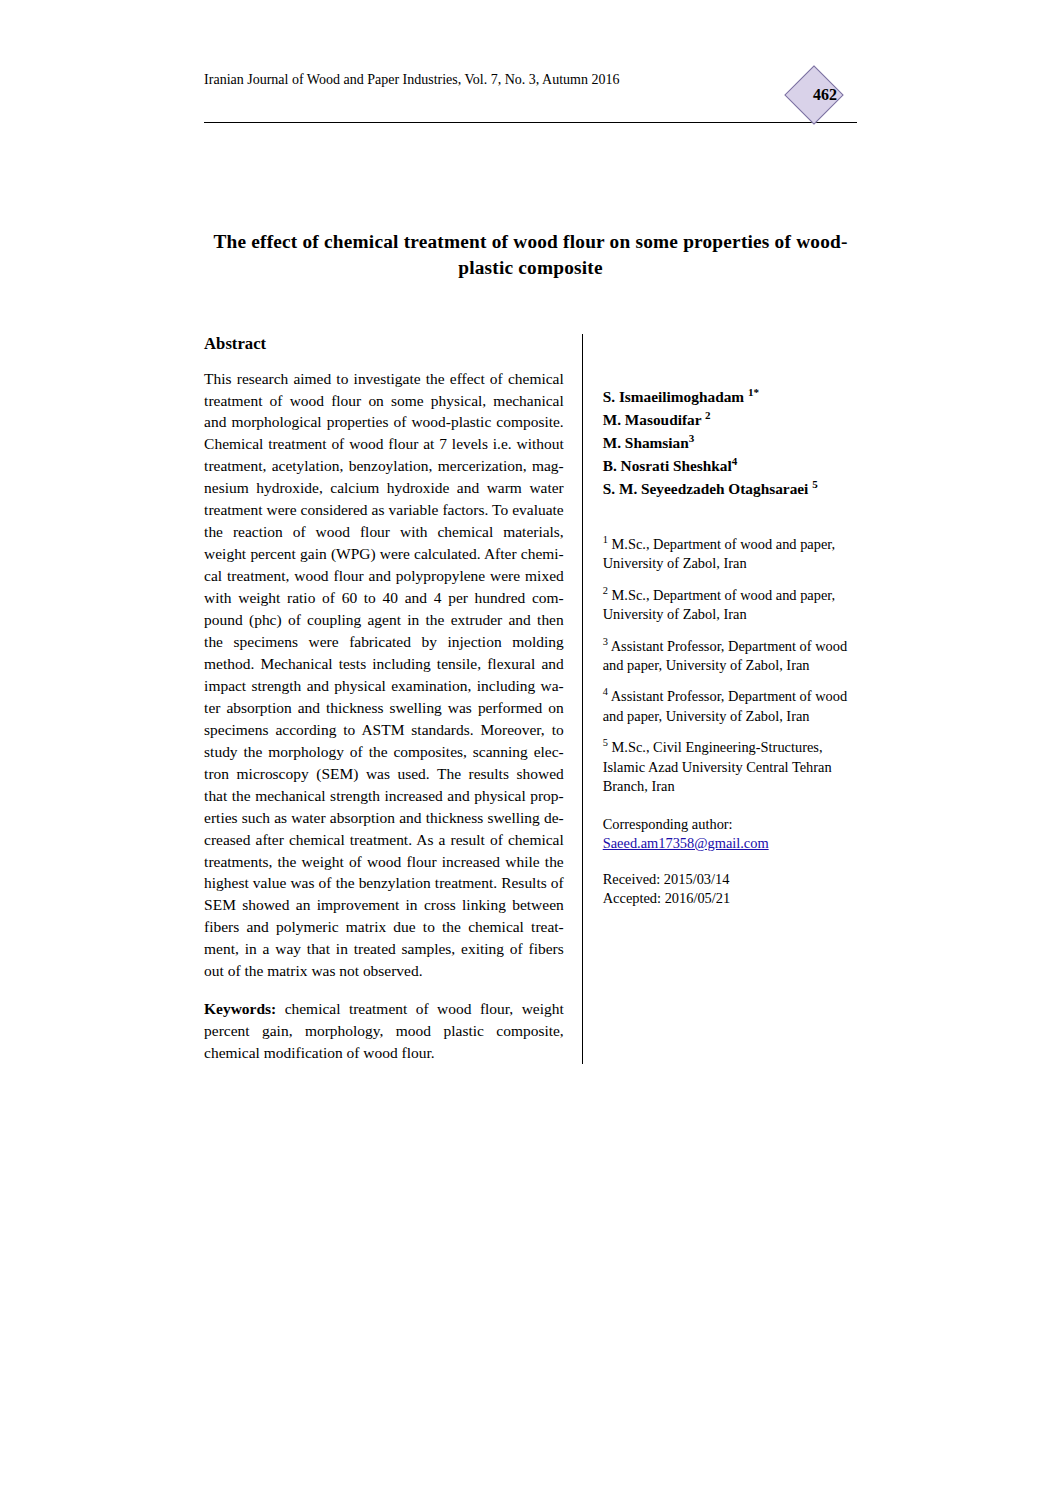Iranian Journal of Wood and Paper Industries, Vol. 7, No. 3, Autumn 2016
462
The effect of chemical treatment of wood flour on some properties of wood-plastic composite
Abstract
This research aimed to investigate the effect of chemical treatment of wood flour on some physical, mechanical and morphological properties of wood-plastic composite. Chemical treatment of wood flour at 7 levels i.e. without treatment, acetylation, benzoylation, mercerization, magnesium hydroxide, calcium hydroxide and warm water treatment were considered as variable factors. To evaluate the reaction of wood flour with chemical materials, weight percent gain (WPG) were calculated. After chemical treatment, wood flour and polypropylene were mixed with weight ratio of 60 to 40 and 4 per hundred compound (phc) of coupling agent in the extruder and then the specimens were fabricated by injection molding method. Mechanical tests including tensile, flexural and impact strength and physical examination, including water absorption and thickness swelling was performed on specimens according to ASTM standards. Moreover, to study the morphology of the composites, scanning electron microscopy (SEM) was used. The results showed that the mechanical strength increased and physical properties such as water absorption and thickness swelling decreased after chemical treatment. As a result of chemical treatments, the weight of wood flour increased while the highest value was of the benzylation treatment. Results of SEM showed an improvement in cross linking between fibers and polymeric matrix due to the chemical treatment, in a way that in treated samples, exiting of fibers out of the matrix was not observed.
Keywords: chemical treatment of wood flour, weight percent gain, morphology, mood plastic composite, chemical modification of wood flour.
S. Ismaeilimoghadam 1*
M. Masoudifar 2
M. Shamsian3
B. Nosrati Sheshkal4
S. M. Seyeedzadeh Otaghsaraei 5
1 M.Sc., Department of wood and paper, University of Zabol, Iran
2 M.Sc., Department of wood and paper, University of Zabol, Iran
3 Assistant Professor, Department of wood and paper, University of Zabol, Iran
4 Assistant Professor, Department of wood and paper, University of Zabol, Iran
5 M.Sc., Civil Engineering-Structures, Islamic Azad University Central Tehran Branch, Iran
Corresponding author:
Saeed.am17358@gmail.com
Received: 2015/03/14
Accepted: 2016/05/21